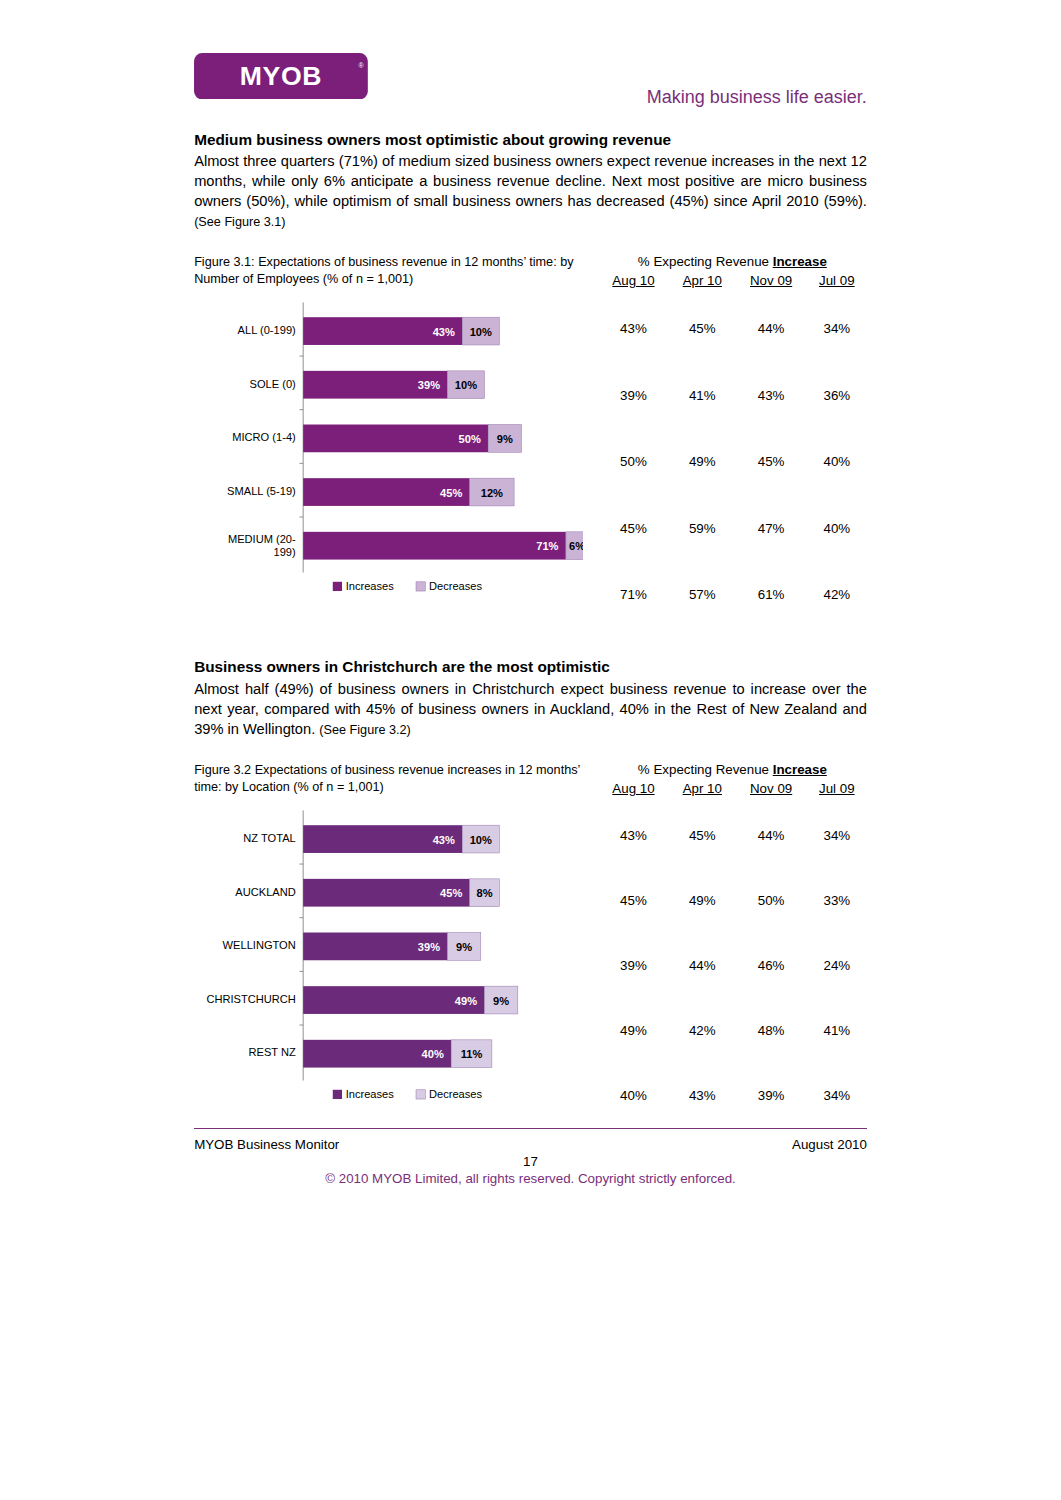MYOB ®
Making business life easier.
Medium business owners most optimistic about growing revenue
Almost three quarters (71%) of medium sized business owners expect revenue increases in the next 12 months, while only 6% anticipate a business revenue decline. Next most positive are micro business owners (50%), while optimism of small business owners has decreased (45%) since April 2010 (59%). (See Figure 3.1)
Figure 3.1: Expectations of business revenue in 12 months’ time: by Number of Employees (% of n = 1,001)
ALL (0-199) 43% 10% SOLE (0) 39% 10% MICRO (1-4) 50% 9% SMALL (5-19) 45% 12% MEDIUM (20- 199) 71% 6% Increases Decreases
% Expecting Revenue Increase
| Aug 10 | Apr 10 | Nov 09 | Jul 09 |
| --- | --- | --- | --- |
| 43% | 45% | 44% | 34% |
| 39% | 41% | 43% | 36% |
| 50% | 49% | 45% | 40% |
| 45% | 59% | 47% | 40% |
| 71% | 57% | 61% | 42% |
Business owners in Christchurch are the most optimistic
Almost half (49%) of business owners in Christchurch expect business revenue to increase over the next year, compared with 45% of business owners in Auckland, 40% in the Rest of New Zealand and 39% in Wellington. (See Figure 3.2)
Figure 3.2 Expectations of business revenue increases in 12 months’ time: by Location (% of n = 1,001)
NZ TOTAL 43% 10% AUCKLAND 45% 8% WELLINGTON 39% 9% CHRISTCHURCH 49% 9% REST NZ 40% 11% Increases Decreases
% Expecting Revenue Increase
| Aug 10 | Apr 10 | Nov 09 | Jul 09 |
| --- | --- | --- | --- |
| 43% | 45% | 44% | 34% |
| 45% | 49% | 50% | 33% |
| 39% | 44% | 46% | 24% |
| 49% | 42% | 48% | 41% |
| 40% | 43% | 39% | 34% |
MYOB Business Monitor
August 2010
17
© 2010 MYOB Limited, all rights reserved. Copyright strictly enforced.